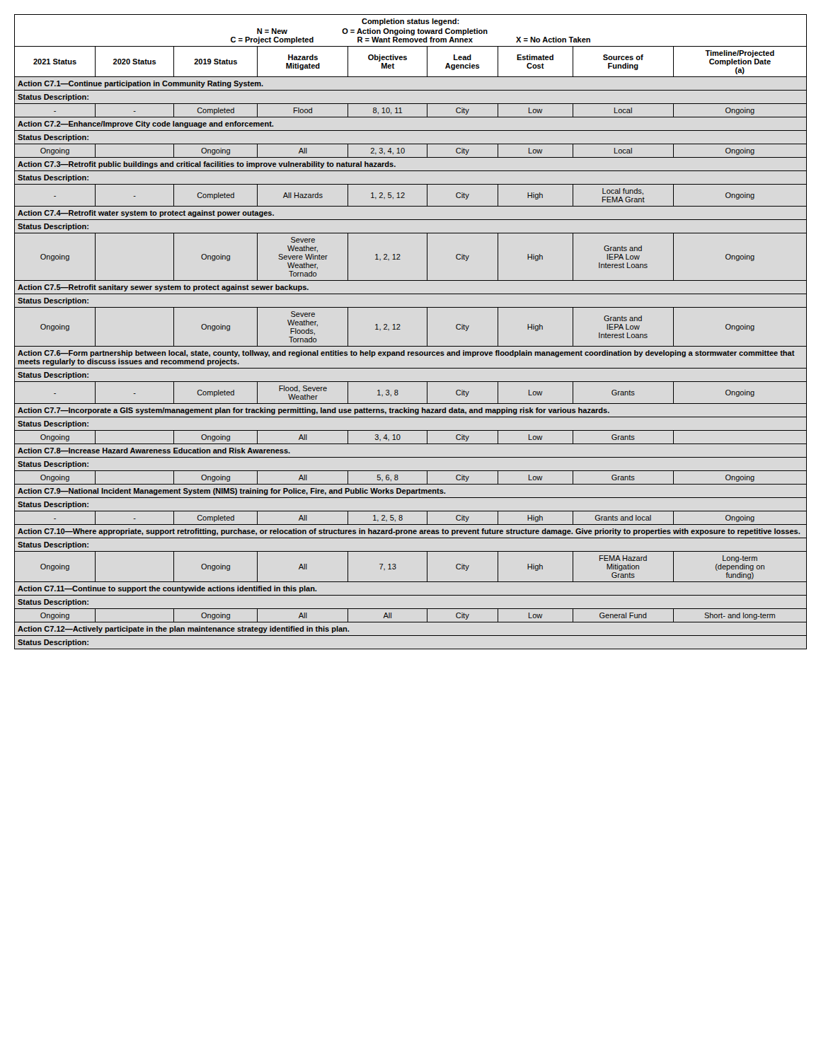| Completion status legend: N = New C = Project Completed O = Action Ongoing toward Completion R = Want Removed from Annex X = No Action Taken |
| 2021 Status | 2020 Status | 2019 Status | Hazards Mitigated | Objectives Met | Lead Agencies | Estimated Cost | Sources of Funding | Timeline/Projected Completion Date (a) |
| Action C7.1 —Continue participation in Community Rating System. |
| Status Description: |
| - | - | Completed | Flood | 8, 10, 11 | City | Low | Local | Ongoing |
| Action C7.2 —Enhance/Improve City code language and enforcement. |
| Status Description: |
| Ongoing | | Ongoing | All | 2, 3, 4, 10 | City | Low | Local | Ongoing |
| Action C7.3 —Retrofit public buildings and critical facilities to improve vulnerability to natural hazards. |
| Status Description: |
| - | - | Completed | All Hazards | 1, 2, 5, 12 | City | High | Local funds, FEMA Grant | Ongoing |
| Action C7.4 —Retrofit water system to protect against power outages. |
| Status Description: |
| Ongoing | | Ongoing | Severe Weather, Severe Winter Weather, Tornado | 1, 2, 12 | City | High | Grants and IEPA Low Interest Loans | Ongoing |
| Action C7.5 —Retrofit sanitary sewer system to protect against sewer backups. |
| Status Description: |
| Ongoing | | Ongoing | Severe Weather, Floods, Tornado | 1, 2, 12 | City | High | Grants and IEPA Low Interest Loans | Ongoing |
| Action C7.6 —Form partnership between local, state, county, tollway, and regional entities to help expand resources and improve floodplain management coordination by developing a stormwater committee that meets regularly to discuss issues and recommend projects. |
| Status Description: |
| - | - | Completed | Flood, Severe Weather | 1, 3, 8 | City | Low | Grants | Ongoing |
| Action C7.7 —Incorporate a GIS system/management plan for tracking permitting, land use patterns, tracking hazard data, and mapping risk for various hazards. |
| Status Description: |
| Ongoing | | Ongoing | All | 3, 4, 10 | City | Low | Grants | |
| Action C7.8 —Increase Hazard Awareness Education and Risk Awareness. |
| Status Description: |
| Ongoing | | Ongoing | All | 5, 6, 8 | City | Low | Grants | Ongoing |
| Action C7.9 —National Incident Management System (NIMS) training for Police, Fire, and Public Works Departments. |
| Status Description: |
| - | - | Completed | All | 1, 2, 5, 8 | City | High | Grants and local | Ongoing |
| Action C7.10 —Where appropriate, support retrofitting, purchase, or relocation of structures in hazard-prone areas to prevent future structure damage. Give priority to properties with exposure to repetitive losses. |
| Status Description: |
| Ongoing | | Ongoing | All | 7, 13 | City | High | FEMA Hazard Mitigation Grants | Long-term (depending on funding) |
| Action C7.11 —Continue to support the countywide actions identified in this plan. |
| Status Description: |
| Ongoing | | Ongoing | All | All | City | Low | General Fund | Short- and long-term |
| Action C7.12 —Actively participate in the plan maintenance strategy identified in this plan. |
| Status Description: |